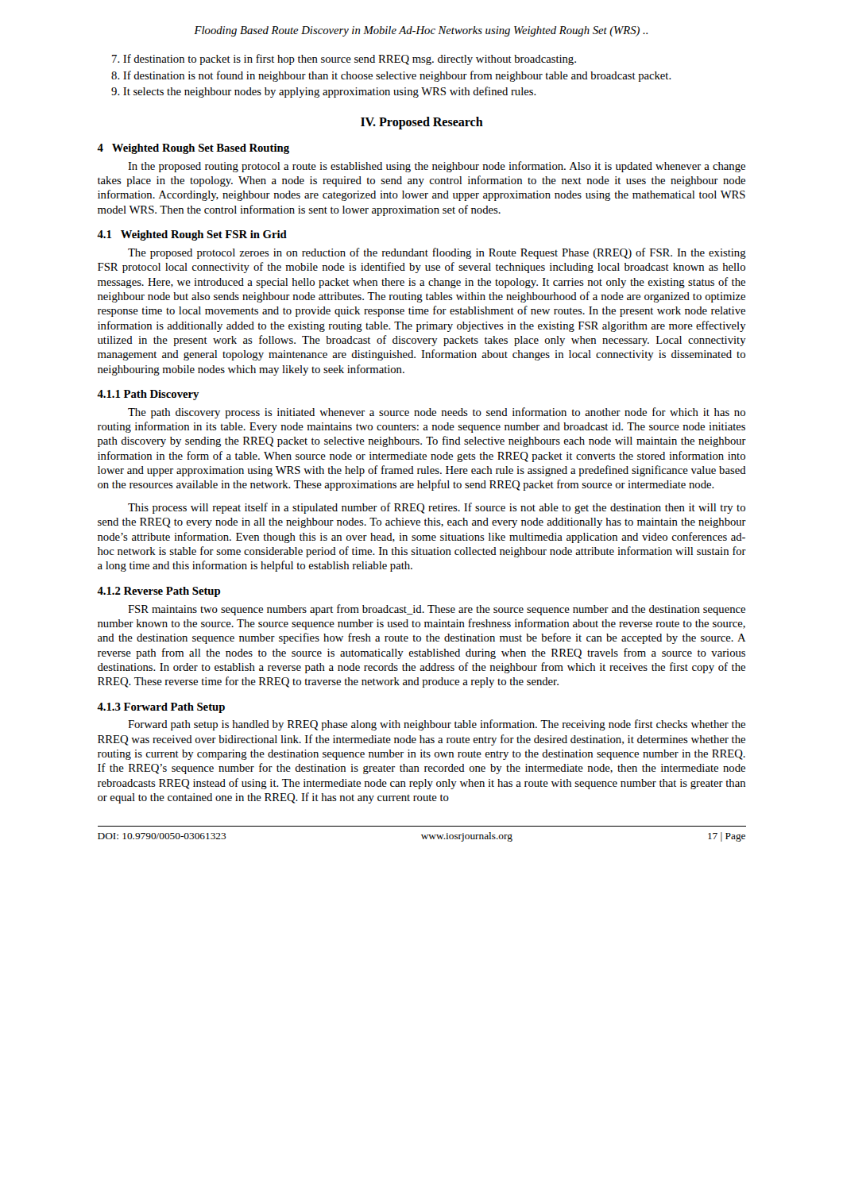Flooding Based Route Discovery in Mobile Ad-Hoc Networks using Weighted Rough Set (WRS) ..
If destination to packet is in first hop then source send RREQ msg. directly without broadcasting.
If destination is not found in neighbour than it choose selective neighbour from neighbour table and broadcast packet.
It selects the neighbour nodes by applying approximation using WRS with defined rules.
IV. Proposed Research
4 Weighted Rough Set Based Routing
In the proposed routing protocol a route is established using the neighbour node information. Also it is updated whenever a change takes place in the topology. When a node is required to send any control information to the next node it uses the neighbour node information. Accordingly, neighbour nodes are categorized into lower and upper approximation nodes using the mathematical tool WRS model WRS. Then the control information is sent to lower approximation set of nodes.
4.1 Weighted Rough Set FSR in Grid
The proposed protocol zeroes in on reduction of the redundant flooding in Route Request Phase (RREQ) of FSR. In the existing FSR protocol local connectivity of the mobile node is identified by use of several techniques including local broadcast known as hello messages. Here, we introduced a special hello packet when there is a change in the topology. It carries not only the existing status of the neighbour node but also sends neighbour node attributes. The routing tables within the neighbourhood of a node are organized to optimize response time to local movements and to provide quick response time for establishment of new routes. In the present work node relative information is additionally added to the existing routing table. The primary objectives in the existing FSR algorithm are more effectively utilized in the present work as follows. The broadcast of discovery packets takes place only when necessary. Local connectivity management and general topology maintenance are distinguished. Information about changes in local connectivity is disseminated to neighbouring mobile nodes which may likely to seek information.
4.1.1 Path Discovery
The path discovery process is initiated whenever a source node needs to send information to another node for which it has no routing information in its table. Every node maintains two counters: a node sequence number and broadcast id. The source node initiates path discovery by sending the RREQ packet to selective neighbours. To find selective neighbours each node will maintain the neighbour information in the form of a table. When source node or intermediate node gets the RREQ packet it converts the stored information into lower and upper approximation using WRS with the help of framed rules. Here each rule is assigned a predefined significance value based on the resources available in the network. These approximations are helpful to send RREQ packet from source or intermediate node.
This process will repeat itself in a stipulated number of RREQ retires. If source is not able to get the destination then it will try to send the RREQ to every node in all the neighbour nodes. To achieve this, each and every node additionally has to maintain the neighbour node’s attribute information. Even though this is an over head, in some situations like multimedia application and video conferences ad-hoc network is stable for some considerable period of time. In this situation collected neighbour node attribute information will sustain for a long time and this information is helpful to establish reliable path.
4.1.2 Reverse Path Setup
FSR maintains two sequence numbers apart from broadcast_id. These are the source sequence number and the destination sequence number known to the source. The source sequence number is used to maintain freshness information about the reverse route to the source, and the destination sequence number specifies how fresh a route to the destination must be before it can be accepted by the source. A reverse path from all the nodes to the source is automatically established during when the RREQ travels from a source to various destinations. In order to establish a reverse path a node records the address of the neighbour from which it receives the first copy of the RREQ. These reverse time for the RREQ to traverse the network and produce a reply to the sender.
4.1.3 Forward Path Setup
Forward path setup is handled by RREQ phase along with neighbour table information. The receiving node first checks whether the RREQ was received over bidirectional link. If the intermediate node has a route entry for the desired destination, it determines whether the routing is current by comparing the destination sequence number in its own route entry to the destination sequence number in the RREQ. If the RREQ’s sequence number for the destination is greater than recorded one by the intermediate node, then the intermediate node rebroadcasts RREQ instead of using it. The intermediate node can reply only when it has a route with sequence number that is greater than or equal to the contained one in the RREQ. If it has not any current route to
DOI: 10.9790/0050-03061323 www.iosrjournals.org 17 | Page